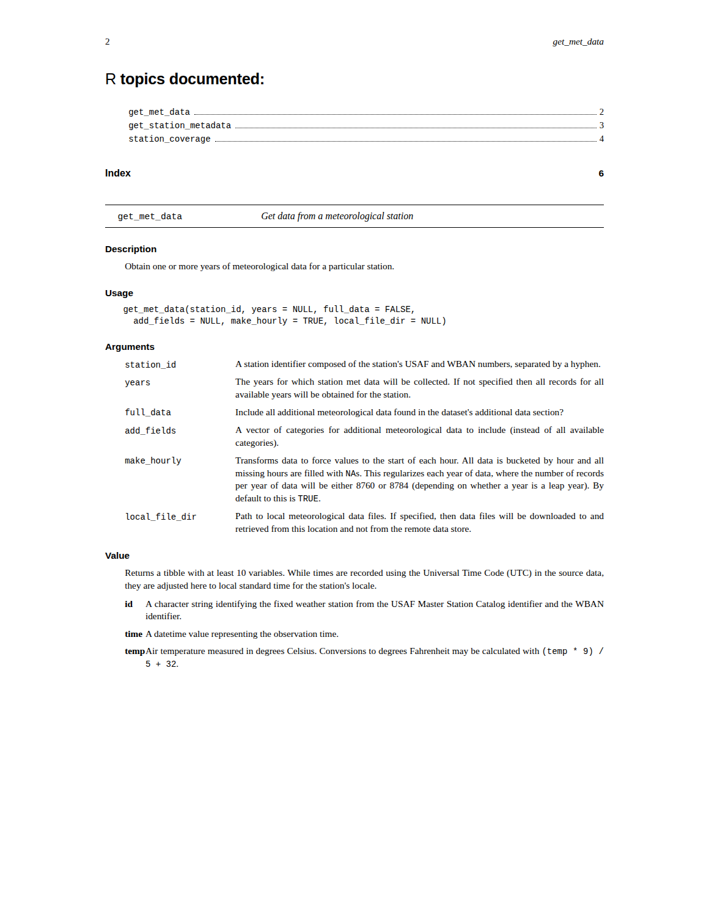2 get_met_data
R topics documented:
get_met_data 2
get_station_metadata 3
station_coverage 4
Index 6
get_met_data Get data from a meteorological station
Description
Obtain one or more years of meteorological data for a particular station.
Usage
get_met_data(station_id, years = NULL, full_data = FALSE,
  add_fields = NULL, make_hourly = TRUE, local_file_dir = NULL)
Arguments
station_id
A station identifier composed of the station's USAF and WBAN numbers, separated by a hyphen.
years
The years for which station met data will be collected. If not specified then all records for all available years will be obtained for the station.
full_data
Include all additional meteorological data found in the dataset's additional data section?
add_fields
A vector of categories for additional meteorological data to include (instead of all available categories).
make_hourly
Transforms data to force values to the start of each hour. All data is bucketed by hour and all missing hours are filled with NAs. This regularizes each year of data, where the number of records per year of data will be either 8760 or 8784 (depending on whether a year is a leap year). By default to this is TRUE.
local_file_dir
Path to local meteorological data files. If specified, then data files will be downloaded to and retrieved from this location and not from the remote data store.
Value
Returns a tibble with at least 10 variables. While times are recorded using the Universal Time Code (UTC) in the source data, they are adjusted here to local standard time for the station's locale.
id
A character string identifying the fixed weather station from the USAF Master Station Catalog identifier and the WBAN identifier.
time
A datetime value representing the observation time.
temp
Air temperature measured in degrees Celsius. Conversions to degrees Fahrenheit may be calculated with (temp * 9) / 5 + 32.